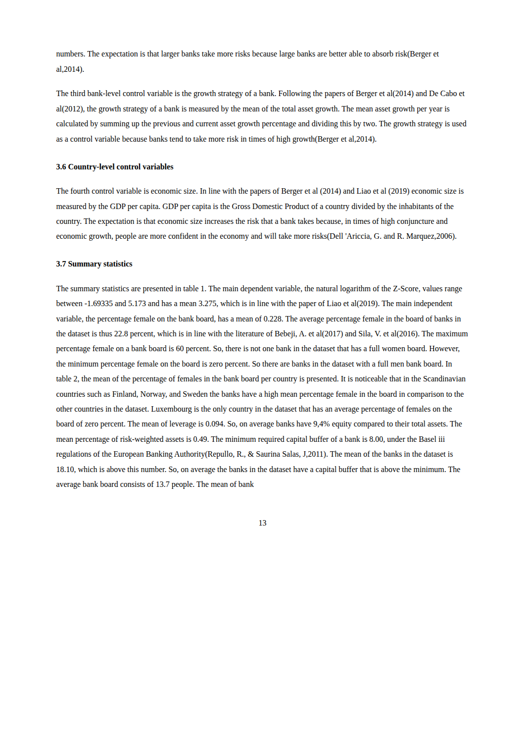numbers. The expectation is that larger banks take more risks because large banks are better able to absorb risk(Berger et al,2014).
The third bank-level control variable is the growth strategy of a bank. Following the papers of Berger et al(2014) and De Cabo et al(2012), the growth strategy of a bank is measured by the mean of the total asset growth. The mean asset growth per year is calculated by summing up the previous and current asset growth percentage and dividing this by two. The growth strategy is used as a control variable because banks tend to take more risk in times of high growth(Berger et al,2014).
3.6 Country-level control variables
The fourth control variable is economic size. In line with the papers of Berger et al (2014) and Liao et al (2019) economic size is measured by the GDP per capita. GDP per capita is the Gross Domestic Product of a country divided by the inhabitants of the country. The expectation is that economic size increases the risk that a bank takes because, in times of high conjuncture and economic growth, people are more confident in the economy and will take more risks(Dell 'Ariccia, G. and R. Marquez,2006).
3.7 Summary statistics
The summary statistics are presented in table 1. The main dependent variable, the natural logarithm of the Z-Score, values range between -1.69335 and 5.173 and has a mean 3.275, which is in line with the paper of Liao et al(2019). The main independent variable, the percentage female on the bank board, has a mean of 0.228. The average percentage female in the board of banks in the dataset is thus 22.8 percent, which is in line with the literature of Bebeji, A. et al(2017) and Sila, V. et al(2016). The maximum percentage female on a bank board is 60 percent. So, there is not one bank in the dataset that has a full women board. However, the minimum percentage female on the board is zero percent. So there are banks in the dataset with a full men bank board. In table 2, the mean of the percentage of females in the bank board per country is presented. It is noticeable that in the Scandinavian countries such as Finland, Norway, and Sweden the banks have a high mean percentage female in the board in comparison to the other countries in the dataset. Luxembourg is the only country in the dataset that has an average percentage of females on the board of zero percent. The mean of leverage is 0.094. So, on average banks have 9,4% equity compared to their total assets. The mean percentage of risk-weighted assets is 0.49. The minimum required capital buffer of a bank is 8.00, under the Basel iii regulations of the European Banking Authority(Repullo, R., & Saurina Salas, J,2011). The mean of the banks in the dataset is 18.10, which is above this number. So, on average the banks in the dataset have a capital buffer that is above the minimum. The average bank board consists of 13.7 people. The mean of bank
13